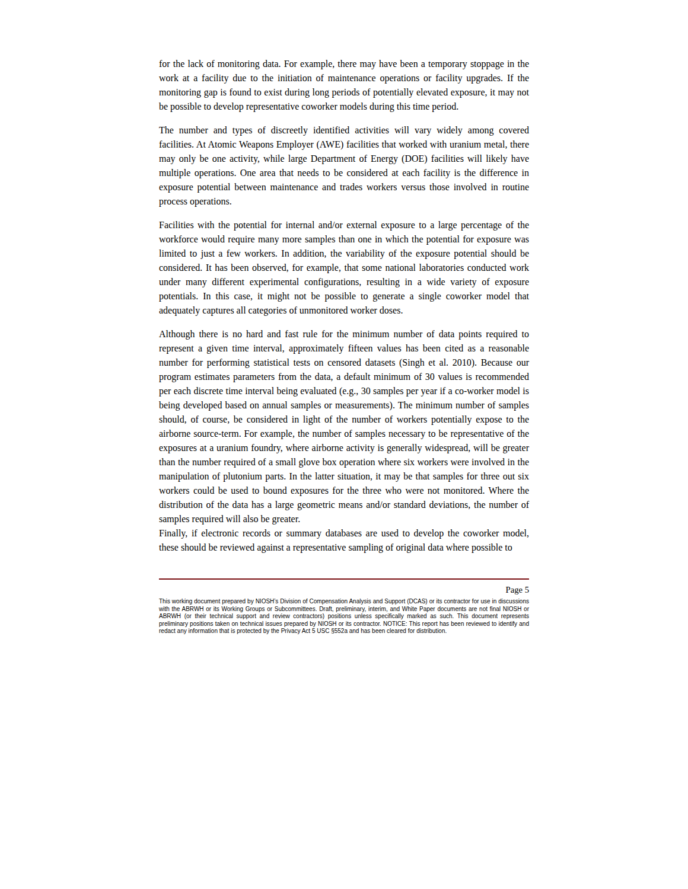for the lack of monitoring data. For example, there may have been a temporary stoppage in the work at a facility due to the initiation of maintenance operations or facility upgrades. If the monitoring gap is found to exist during long periods of potentially elevated exposure, it may not be possible to develop representative coworker models during this time period.
The number and types of discreetly identified activities will vary widely among covered facilities. At Atomic Weapons Employer (AWE) facilities that worked with uranium metal, there may only be one activity, while large Department of Energy (DOE) facilities will likely have multiple operations. One area that needs to be considered at each facility is the difference in exposure potential between maintenance and trades workers versus those involved in routine process operations.
Facilities with the potential for internal and/or external exposure to a large percentage of the workforce would require many more samples than one in which the potential for exposure was limited to just a few workers. In addition, the variability of the exposure potential should be considered. It has been observed, for example, that some national laboratories conducted work under many different experimental configurations, resulting in a wide variety of exposure potentials. In this case, it might not be possible to generate a single coworker model that adequately captures all categories of unmonitored worker doses.
Although there is no hard and fast rule for the minimum number of data points required to represent a given time interval, approximately fifteen values has been cited as a reasonable number for performing statistical tests on censored datasets (Singh et al. 2010). Because our program estimates parameters from the data, a default minimum of 30 values is recommended per each discrete time interval being evaluated (e.g., 30 samples per year if a co-worker model is being developed based on annual samples or measurements). The minimum number of samples should, of course, be considered in light of the number of workers potentially expose to the airborne source-term. For example, the number of samples necessary to be representative of the exposures at a uranium foundry, where airborne activity is generally widespread, will be greater than the number required of a small glove box operation where six workers were involved in the manipulation of plutonium parts. In the latter situation, it may be that samples for three out six workers could be used to bound exposures for the three who were not monitored. Where the distribution of the data has a large geometric means and/or standard deviations, the number of samples required will also be greater.
Finally, if electronic records or summary databases are used to develop the coworker model, these should be reviewed against a representative sampling of original data where possible to
Page 5
This working document prepared by NIOSH’s Division of Compensation Analysis and Support (DCAS) or its contractor for use in discussions with the ABRWH or its Working Groups or Subcommittees. Draft, preliminary, interim, and White Paper documents are not final NIOSH or ABRWH (or their technical support and review contractors) positions unless specifically marked as such. This document represents preliminary positions taken on technical issues prepared by NIOSH or its contractor. NOTICE: This report has been reviewed to identify and redact any information that is protected by the Privacy Act 5 USC §552a and has been cleared for distribution.